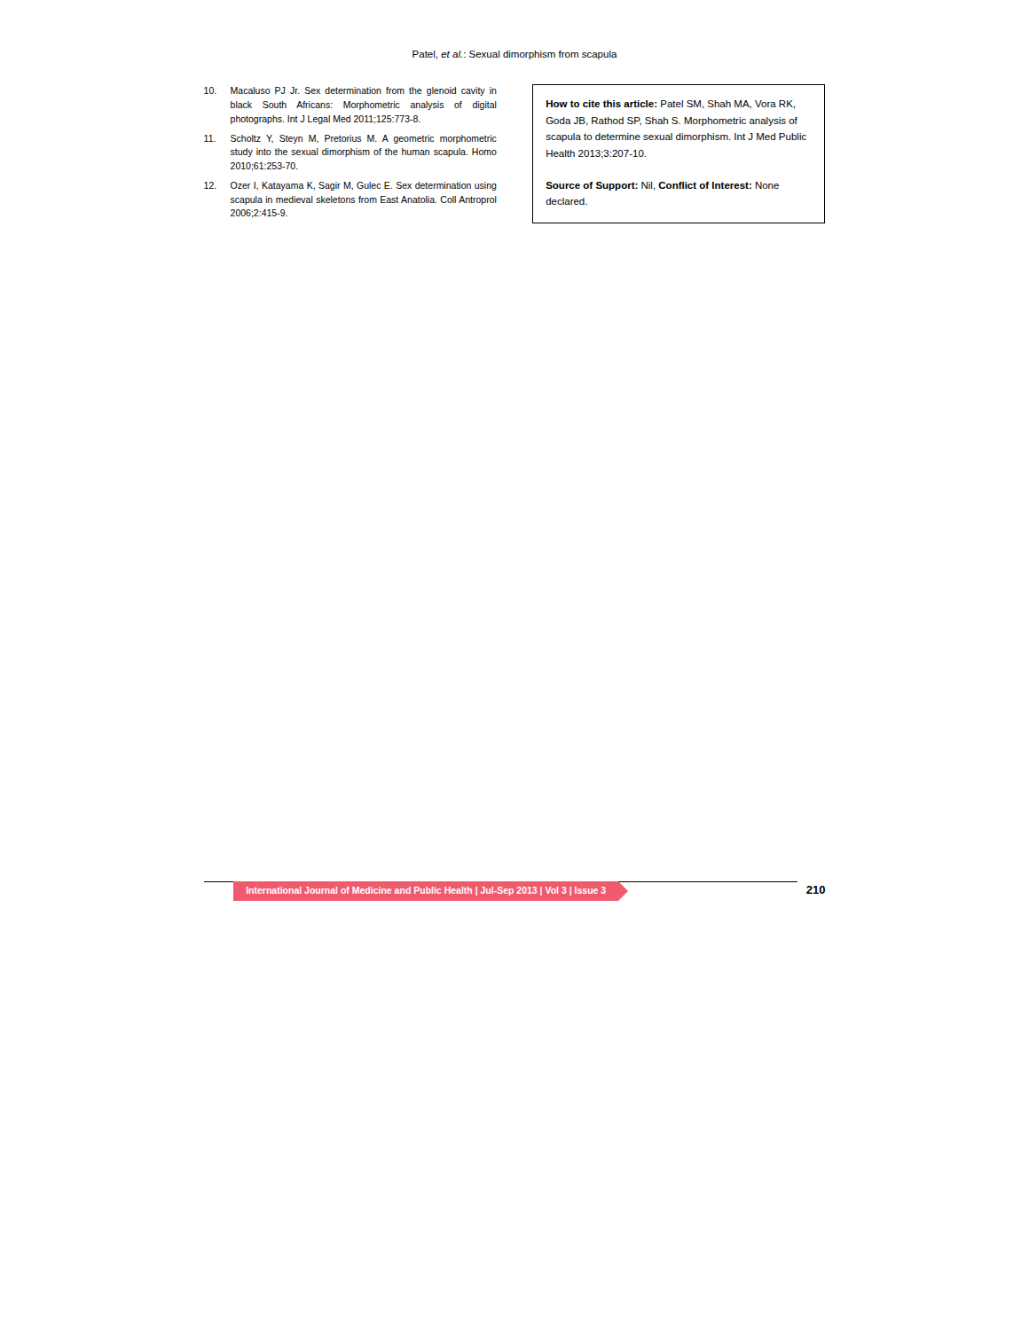Patel, et al.: Sexual dimorphism from scapula
Macaluso PJ Jr. Sex determination from the glenoid cavity in black South Africans: Morphometric analysis of digital photographs. Int J Legal Med 2011;125:773-8.
Scholtz Y, Steyn M, Pretorius M. A geometric morphometric study into the sexual dimorphism of the human scapula. Homo 2010;61:253-70.
Ozer I, Katayama K, Sagir M, Gulec E. Sex determination using scapula in medieval skeletons from East Anatolia. Coll Antroprol 2006;2:415-9.
How to cite this article: Patel SM, Shah MA, Vora RK, Goda JB, Rathod SP, Shah S. Morphometric analysis of scapula to determine sexual dimorphism. Int J Med Public Health 2013;3:207-10.
Source of Support: Nil, Conflict of Interest: None declared.
International Journal of Medicine and Public Health | Jul-Sep 2013 | Vol 3 | Issue 3
210